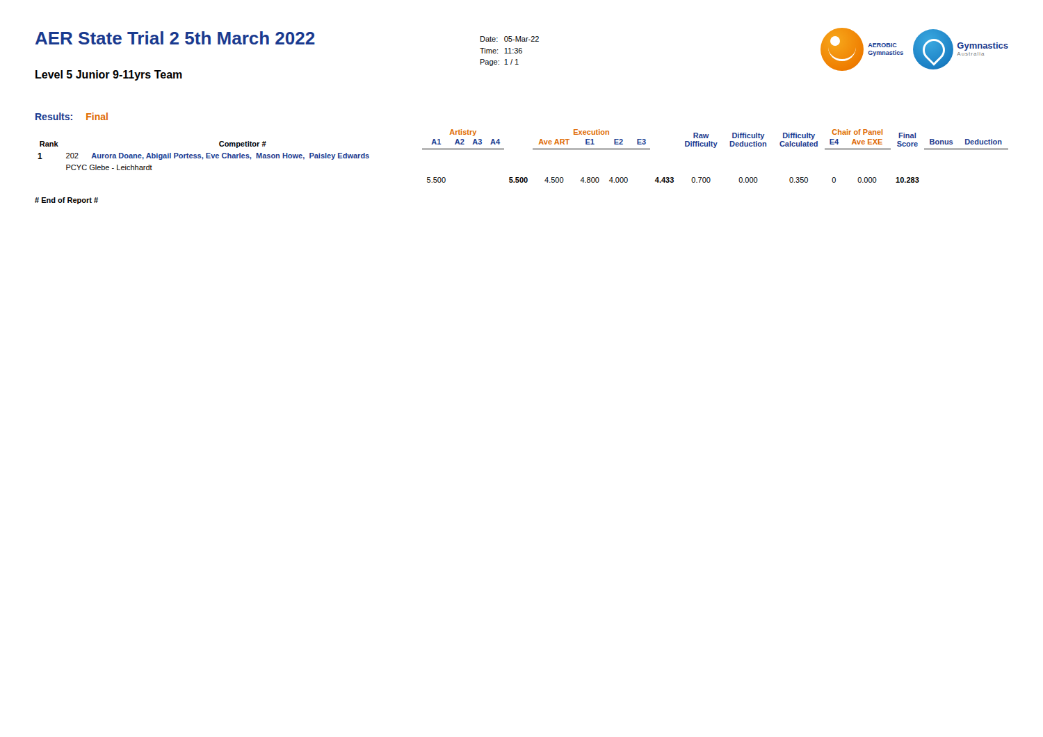AER State Trial 2 5th March 2022
| Date: | 05-Mar-22 |
| Time: | 11:36 |
| Page: | 1 / 1 |
AEROBIC
Gymnastics
GymnasticsAustralia
Level 5 Junior 9-11yrs Team
Results: Final
| Rank | Competitor # | Artistry | | Execution | | Raw Difficulty | Difficulty Deduction | Difficulty Calculated | Chair of Panel | Final Score |
| --- | --- | --- | --- | --- | --- | --- | --- | --- | --- | --- |
| A1 | A2 | A3 | A4 | Ave ART | E1 | E2 | E3 | E4 | Ave EXE | Bonus | Deduction |
| 1 | 202 Aurora Doane, Abigail Portess, Eve Charles, Mason Howe, Paisley Edwards | |
| | PCYC Glebe - Leichhardt | |
| | | 5.500 | | | | 5.500 | 4.500 | 4.800 | 4.000 | | 4.433 | 0.700 | 0.000 | 0.350 | 0 | 0.000 | 10.283 |
# End of Report #